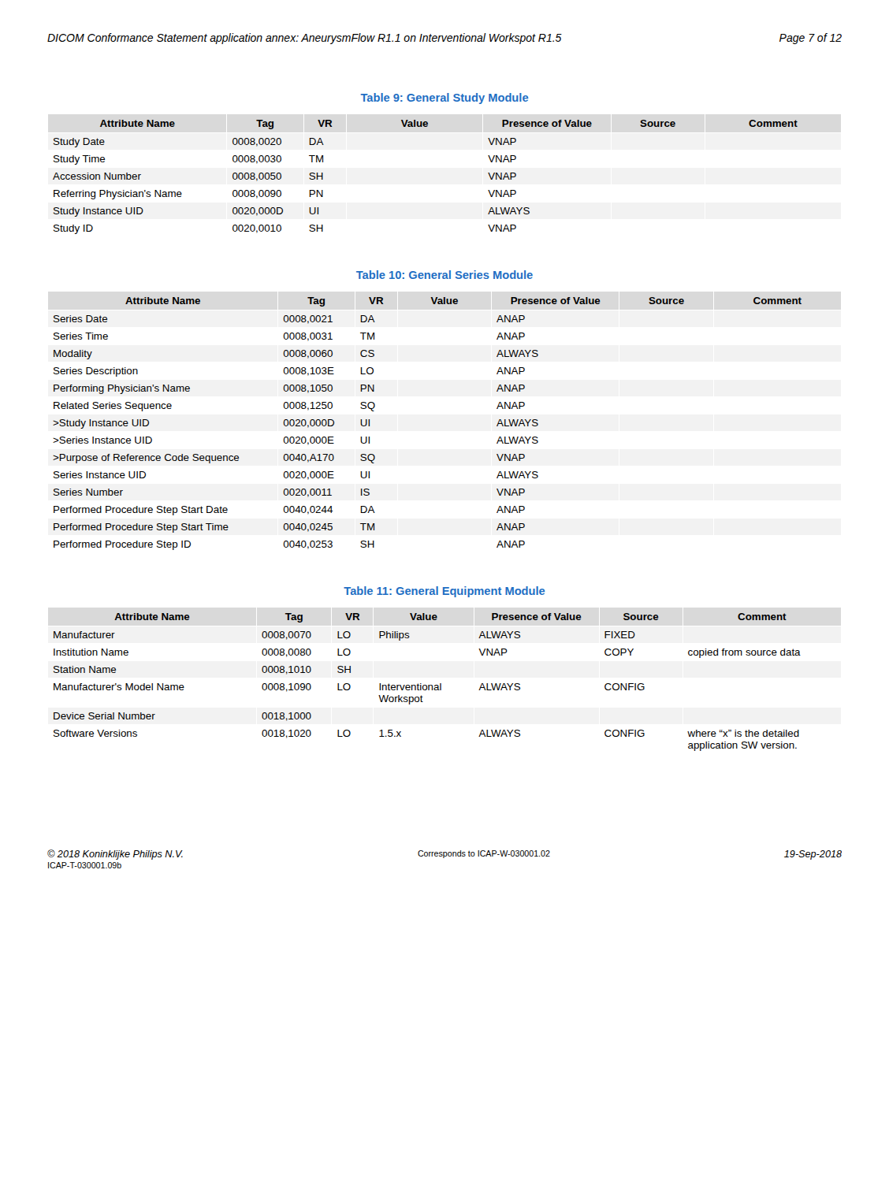DICOM Conformance Statement application annex: AneurysmFlow R1.1 on Interventional Workspot R1.5 Page 7 of 12
Table 9: General Study Module
| Attribute Name | Tag | VR | Value | Presence of Value | Source | Comment |
| --- | --- | --- | --- | --- | --- | --- |
| Study Date | 0008,0020 | DA | | VNAP | | |
| Study Time | 0008,0030 | TM | | VNAP | | |
| Accession Number | 0008,0050 | SH | | VNAP | | |
| Referring Physician's Name | 0008,0090 | PN | | VNAP | | |
| Study Instance UID | 0020,000D | UI | | ALWAYS | | |
| Study ID | 0020,0010 | SH | | VNAP | | |
Table 10: General Series Module
| Attribute Name | Tag | VR | Value | Presence of Value | Source | Comment |
| --- | --- | --- | --- | --- | --- | --- |
| Series Date | 0008,0021 | DA | | ANAP | | |
| Series Time | 0008,0031 | TM | | ANAP | | |
| Modality | 0008,0060 | CS | | ALWAYS | | |
| Series Description | 0008,103E | LO | | ANAP | | |
| Performing Physician's Name | 0008,1050 | PN | | ANAP | | |
| Related Series Sequence | 0008,1250 | SQ | | ANAP | | |
| >Study Instance UID | 0020,000D | UI | | ALWAYS | | |
| >Series Instance UID | 0020,000E | UI | | ALWAYS | | |
| >Purpose of Reference Code Sequence | 0040,A170 | SQ | | VNAP | | |
| Series Instance UID | 0020,000E | UI | | ALWAYS | | |
| Series Number | 0020,0011 | IS | | VNAP | | |
| Performed Procedure Step Start Date | 0040,0244 | DA | | ANAP | | |
| Performed Procedure Step Start Time | 0040,0245 | TM | | ANAP | | |
| Performed Procedure Step ID | 0040,0253 | SH | | ANAP | | |
Table 11: General Equipment Module
| Attribute Name | Tag | VR | Value | Presence of Value | Source | Comment |
| --- | --- | --- | --- | --- | --- | --- |
| Manufacturer | 0008,0070 | LO | Philips | ALWAYS | FIXED | |
| Institution Name | 0008,0080 | LO | | VNAP | COPY | copied from source data |
| Station Name | 0008,1010 | SH | | | | |
| Manufacturer's Model Name | 0008,1090 | LO | Interventional Workspot | ALWAYS | CONFIG | |
| Device Serial Number | 0018,1000 | | | | | |
| Software Versions | 0018,1020 | LO | 1.5.x | ALWAYS | CONFIG | where “x” is the detailed application SW version. |
© 2018 Koninklijke Philips N.V.
ICAP-T-030001.09b 19-Sep-2018
Corresponds to ICAP-W-030001.02